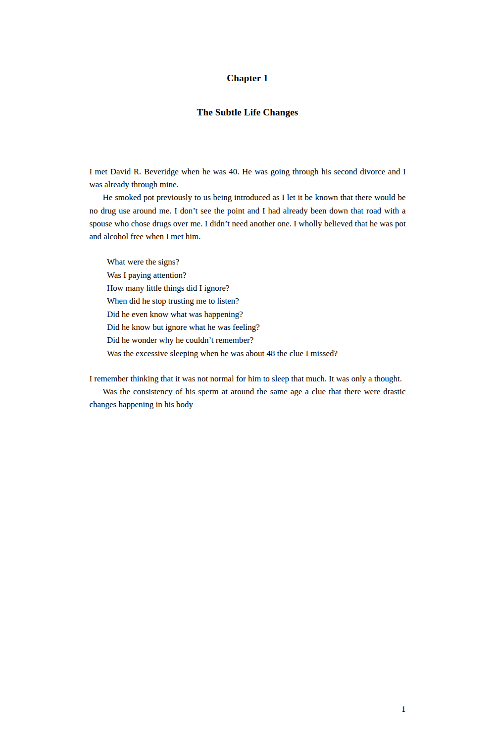Chapter 1
The Subtle Life Changes
I met David R. Beveridge when he was 40. He was going through his second divorce and I was already through mine.
He smoked pot previously to us being introduced as I let it be known that there would be no drug use around me. I don’t see the point and I had already been down that road with a spouse who chose drugs over me. I didn’t need another one. I wholly believed that he was pot and alcohol free when I met him.
What were the signs?
Was I paying attention?
How many little things did I ignore?
When did he stop trusting me to listen?
Did he even know what was happening?
Did he know but ignore what he was feeling?
Did he wonder why he couldn’t remember?
Was the excessive sleeping when he was about 48 the clue I missed?
I remember thinking that it was not normal for him to sleep that much. It was only a thought.
Was the consistency of his sperm at around the same age a clue that there were drastic changes happening in his body
1